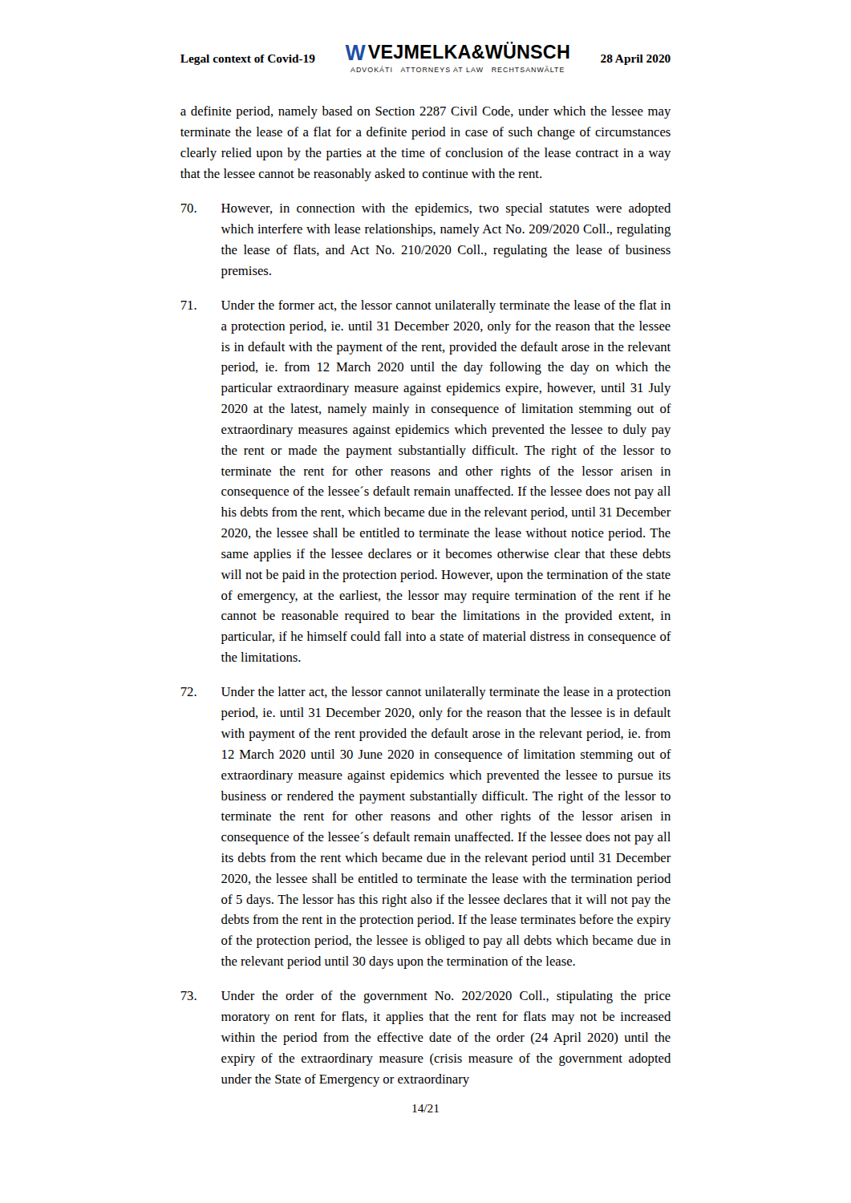Legal context of Covid-19
W VEJMELKA&WÜNSCH
ADVOKÁTI ATTORNEYS AT LAW RECHTSANWÄLTE
28 April 2020
a definite period, namely based on Section 2287 Civil Code, under which the lessee may terminate the lease of a flat for a definite period in case of such change of circumstances clearly relied upon by the parties at the time of conclusion of the lease contract in a way that the lessee cannot be reasonably asked to continue with the rent.
However, in connection with the epidemics, two special statutes were adopted which interfere with lease relationships, namely Act No. 209/2020 Coll., regulating the lease of flats, and Act No. 210/2020 Coll., regulating the lease of business premises.
Under the former act, the lessor cannot unilaterally terminate the lease of the flat in a protection period, ie. until 31 December 2020, only for the reason that the lessee is in default with the payment of the rent, provided the default arose in the relevant period, ie. from 12 March 2020 until the day following the day on which the particular extraordinary measure against epidemics expire, however, until 31 July 2020 at the latest, namely mainly in consequence of limitation stemming out of extraordinary measures against epidemics which prevented the lessee to duly pay the rent or made the payment substantially difficult. The right of the lessor to terminate the rent for other reasons and other rights of the lessor arisen in consequence of the lessee´s default remain unaffected. If the lessee does not pay all his debts from the rent, which became due in the relevant period, until 31 December 2020, the lessee shall be entitled to terminate the lease without notice period. The same applies if the lessee declares or it becomes otherwise clear that these debts will not be paid in the protection period. However, upon the termination of the state of emergency, at the earliest, the lessor may require termination of the rent if he cannot be reasonable required to bear the limitations in the provided extent, in particular, if he himself could fall into a state of material distress in consequence of the limitations.
Under the latter act, the lessor cannot unilaterally terminate the lease in a protection period, ie. until 31 December 2020, only for the reason that the lessee is in default with payment of the rent provided the default arose in the relevant period, ie. from 12 March 2020 until 30 June 2020 in consequence of limitation stemming out of extraordinary measure against epidemics which prevented the lessee to pursue its business or rendered the payment substantially difficult. The right of the lessor to terminate the rent for other reasons and other rights of the lessor arisen in consequence of the lessee´s default remain unaffected. If the lessee does not pay all its debts from the rent which became due in the relevant period until 31 December 2020, the lessee shall be entitled to terminate the lease with the termination period of 5 days. The lessor has this right also if the lessee declares that it will not pay the debts from the rent in the protection period. If the lease terminates before the expiry of the protection period, the lessee is obliged to pay all debts which became due in the relevant period until 30 days upon the termination of the lease.
Under the order of the government No. 202/2020 Coll., stipulating the price moratory on rent for flats, it applies that the rent for flats may not be increased within the period from the effective date of the order (24 April 2020) until the expiry of the extraordinary measure (crisis measure of the government adopted under the State of Emergency or extraordinary
14/21